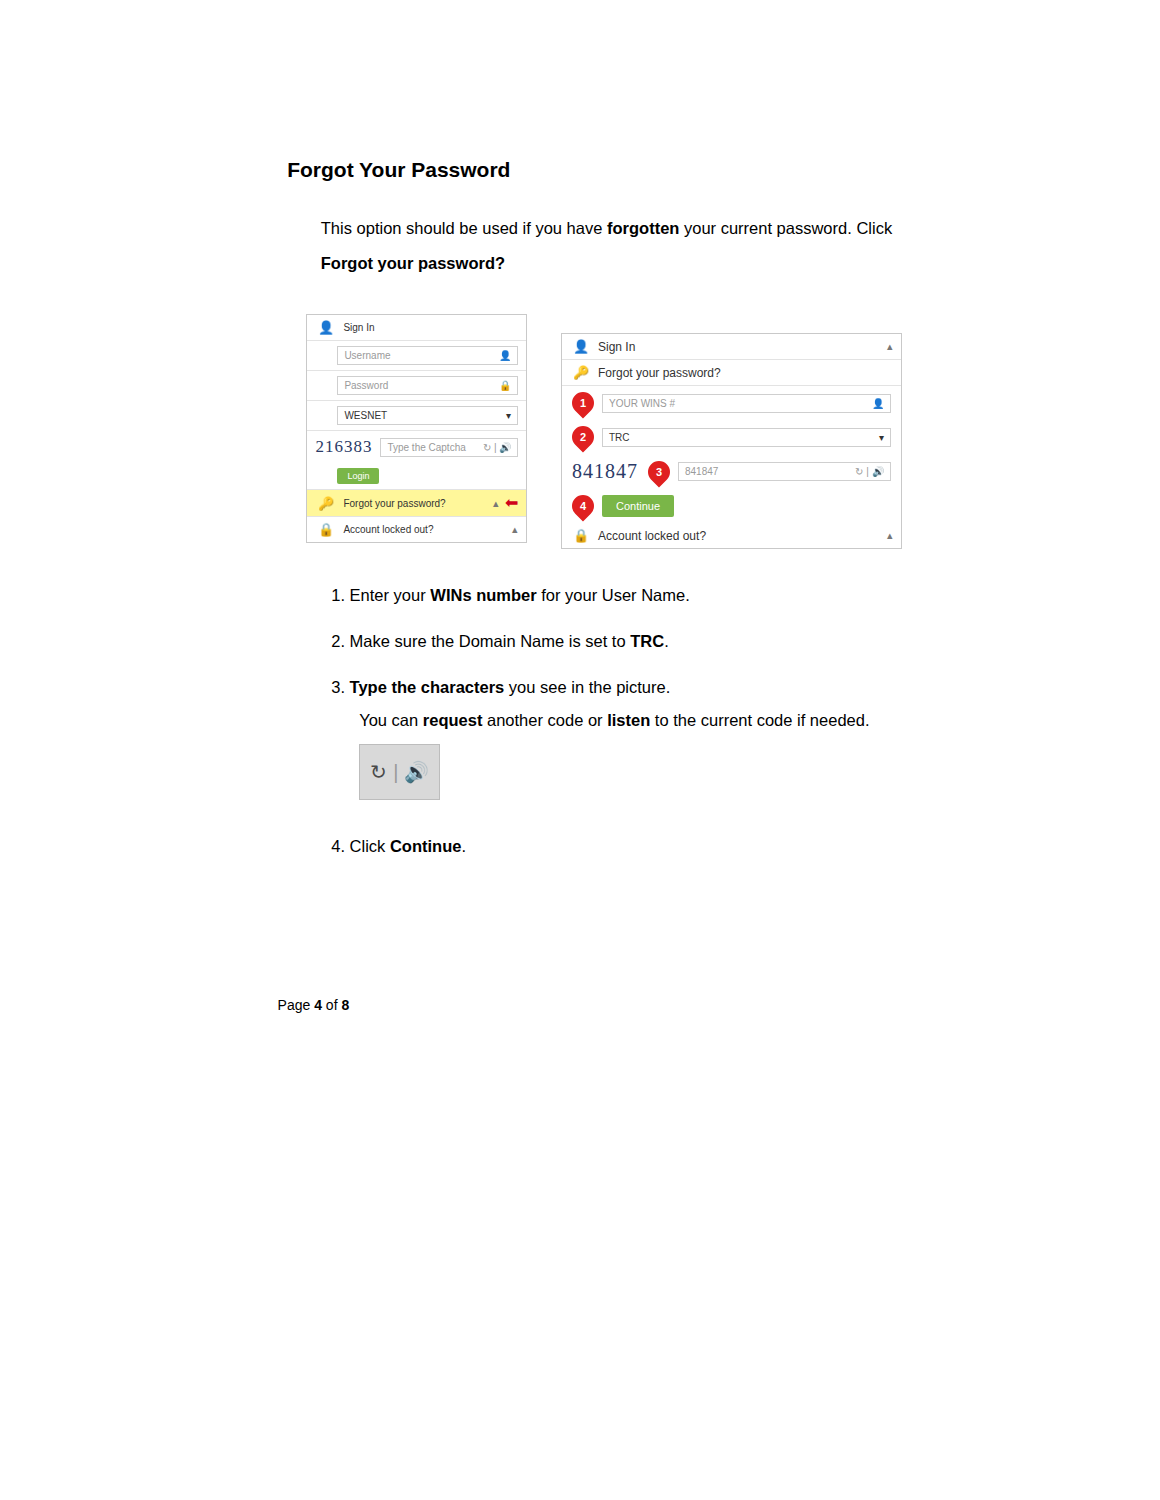Forgot Your Password
This option should be used if you have forgotten your current password. Click Forgot your password?
👤
Sign In
Username👤
Password🔒
WESNET▾
216383
Type the Captcha↻ | 🔊
Login
🔑
Forgot your password?
▴
⬅
🔒
Account locked out?
▴
👤
Sign In
▴
🔑
Forgot your password?
1
YOUR WINS #👤
2
TRC▾
841847
3
841847↻ | 🔊
4
Continue
🔒
Account locked out?
▴
Enter your WINs number for your User Name.
Make sure the Domain Name is set to TRC.
Type the characters you see in the picture.
You can request another code or listen to the current code if needed.
↻ | 🔊
Click Continue.
Page 4 of 8